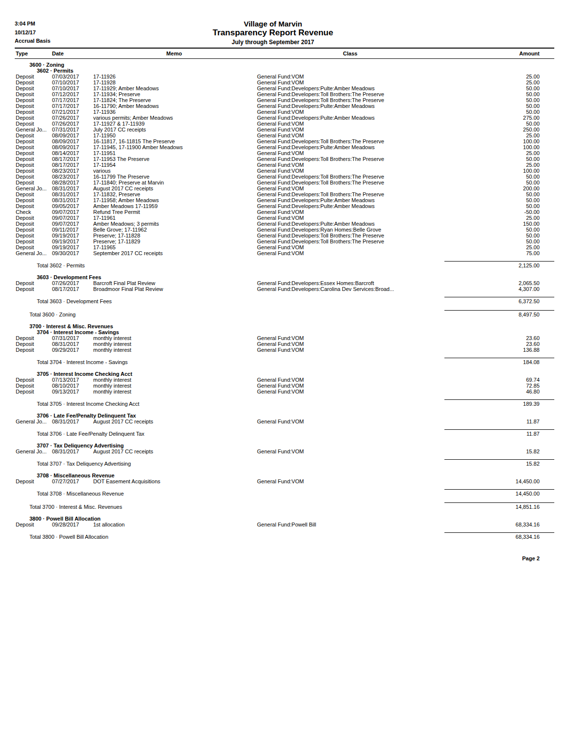3:04 PM
10/12/17
Accrual Basis
Village of Marvin
Transparency Report Revenue
July through September 2017
| Type | Date | Memo | Class | Amount |
| --- | --- | --- | --- | --- |
| 3600 · Zoning |
| 3602 · Permits |
| Deposit | 07/03/2017 | 17-11926 | General Fund:VOM | 25.00 |
| Deposit | 07/10/2017 | 17-11928 | General Fund:VOM | 25.00 |
| Deposit | 07/10/2017 | 17-11929; Amber Meadows | General Fund:Developers:Pulte:Amber Meadows | 50.00 |
| Deposit | 07/12/2017 | 17-11934; Preserve | General Fund:Developers:Toll Brothers:The Preserve | 50.00 |
| Deposit | 07/17/2017 | 17-11824; The Preserve | General Fund:Developers:Toll Brothers:The Preserve | 50.00 |
| Deposit | 07/17/2017 | 16-11790; Amber Meadows | General Fund:Developers:Pulte:Amber Meadows | 50.00 |
| Deposit | 07/21/2017 | 17-11936 | General Fund:VOM | 50.00 |
| Deposit | 07/26/2017 | various permits; Amber Meadows | General Fund:Developers:Pulte:Amber Meadows | 275.00 |
| Deposit | 07/26/2017 | 17-11927 & 17-11939 | General Fund:VOM | 50.00 |
| General Jo... | 07/31/2017 | July 2017 CC receipts | General Fund:VOM | 250.00 |
| Deposit | 08/09/2017 | 17-11950 | General Fund:VOM | 25.00 |
| Deposit | 08/09/2017 | 16-11817, 16-11815 The Preserve | General Fund:Developers:Toll Brothers:The Preserve | 100.00 |
| Deposit | 08/09/2017 | 17-11945, 17-11900 Amber Meadows | General Fund:Developers:Pulte:Amber Meadows | 100.00 |
| Deposit | 08/14/2017 | 17-11951 | General Fund:VOM | 25.00 |
| Deposit | 08/17/2017 | 17-11953 The Preserve | General Fund:Developers:Toll Brothers:The Preserve | 50.00 |
| Deposit | 08/17/2017 | 17-11954 | General Fund:VOM | 25.00 |
| Deposit | 08/23/2017 | various | General Fund:VOM | 100.00 |
| Deposit | 08/23/2017 | 16-11799 The Preserve | General Fund:Developers:Toll Brothers:The Preserve | 50.00 |
| Deposit | 08/28/2017 | 17-11840; Preserve at Marvin | General Fund:Developers:Toll Brothers:The Preserve | 50.00 |
| General Jo... | 08/31/2017 | August 2017 CC receipts | General Fund:VOM | 200.00 |
| Deposit | 08/31/2017 | 17-11832, Preserve | General Fund:Developers:Toll Brothers:The Preserve | 50.00 |
| Deposit | 08/31/2017 | 17-11958; Amber Meadows | General Fund:Developers:Pulte:Amber Meadows | 50.00 |
| Deposit | 09/05/2017 | Amber Meadows 17-11959 | General Fund:Developers:Pulte:Amber Meadows | 50.00 |
| Check | 09/07/2017 | Refund Tree Permit | General Fund:VOM | -50.00 |
| Deposit | 09/07/2017 | 17-11961 | General Fund:VOM | 25.00 |
| Deposit | 09/07/2017 | Amber Meadows; 3 permits | General Fund:Developers:Pulte:Amber Meadows | 150.00 |
| Deposit | 09/11/2017 | Belle Grove; 17-11962 | General Fund:Developers:Ryan Homes:Belle Grove | 50.00 |
| Deposit | 09/19/2017 | Preserve; 17-11828 | General Fund:Developers:Toll Brothers:The Preserve | 50.00 |
| Deposit | 09/19/2017 | Preserve; 17-11829 | General Fund:Developers:Toll Brothers:The Preserve | 50.00 |
| Deposit | 09/19/2017 | 17-11965 | General Fund:VOM | 25.00 |
| General Jo... | 09/30/2017 | September 2017 CC receipts | General Fund:VOM | 75.00 |
| Total 3602 · Permits | 2,125.00 |
| 3603 · Development Fees |
| Deposit | 07/26/2017 | Barcroft Final Plat Review | General Fund:Developers:Essex Homes:Barcroft | 2,065.50 |
| Deposit | 08/17/2017 | Broadmoor Final Plat Review | General Fund:Developers:Carolina Dev Services:Broad... | 4,307.00 |
| Total 3603 · Development Fees | 6,372.50 |
| Total 3600 · Zoning | 8,497.50 |
| 3700 · Interest & Misc. Revenues |
| 3704 · Interest Income - Savings |
| Deposit | 07/31/2017 | monthly interest | General Fund:VOM | 23.60 |
| Deposit | 08/31/2017 | monthly interest | General Fund:VOM | 23.60 |
| Deposit | 09/29/2017 | monthly interest | General Fund:VOM | 136.88 |
| Total 3704 · Interest Income - Savings | 184.08 |
| 3705 · Interest Income Checking Acct |
| Deposit | 07/13/2017 | monthly interest | General Fund:VOM | 69.74 |
| Deposit | 08/10/2017 | monthly interest | General Fund:VOM | 72.85 |
| Deposit | 09/13/2017 | monthly interest | General Fund:VOM | 46.80 |
| Total 3705 · Interest Income Checking Acct | 189.39 |
| 3706 · Late Fee/Penalty Delinquent Tax |
| General Jo... | 08/31/2017 | August 2017 CC receipts | General Fund:VOM | 11.87 |
| Total 3706 · Late Fee/Penalty Delinquent Tax | 11.87 |
| 3707 · Tax Deliquency Advertising |
| General Jo... | 08/31/2017 | August 2017 CC receipts | General Fund:VOM | 15.82 |
| Total 3707 · Tax Deliquency Advertising | 15.82 |
| 3708 · Miscellaneous Revenue |
| Deposit | 07/27/2017 | DOT Easement Acquisitions | General Fund:VOM | 14,450.00 |
| Total 3708 · Miscellaneous Revenue | 14,450.00 |
| Total 3700 · Interest & Misc. Revenues | 14,851.16 |
| 3800 · Powell Bill Allocation |
| Deposit | 09/28/2017 | 1st allocation | General Fund:Powell Bill | 68,334.16 |
| Total 3800 · Powell Bill Allocation | 68,334.16 |
Page 2